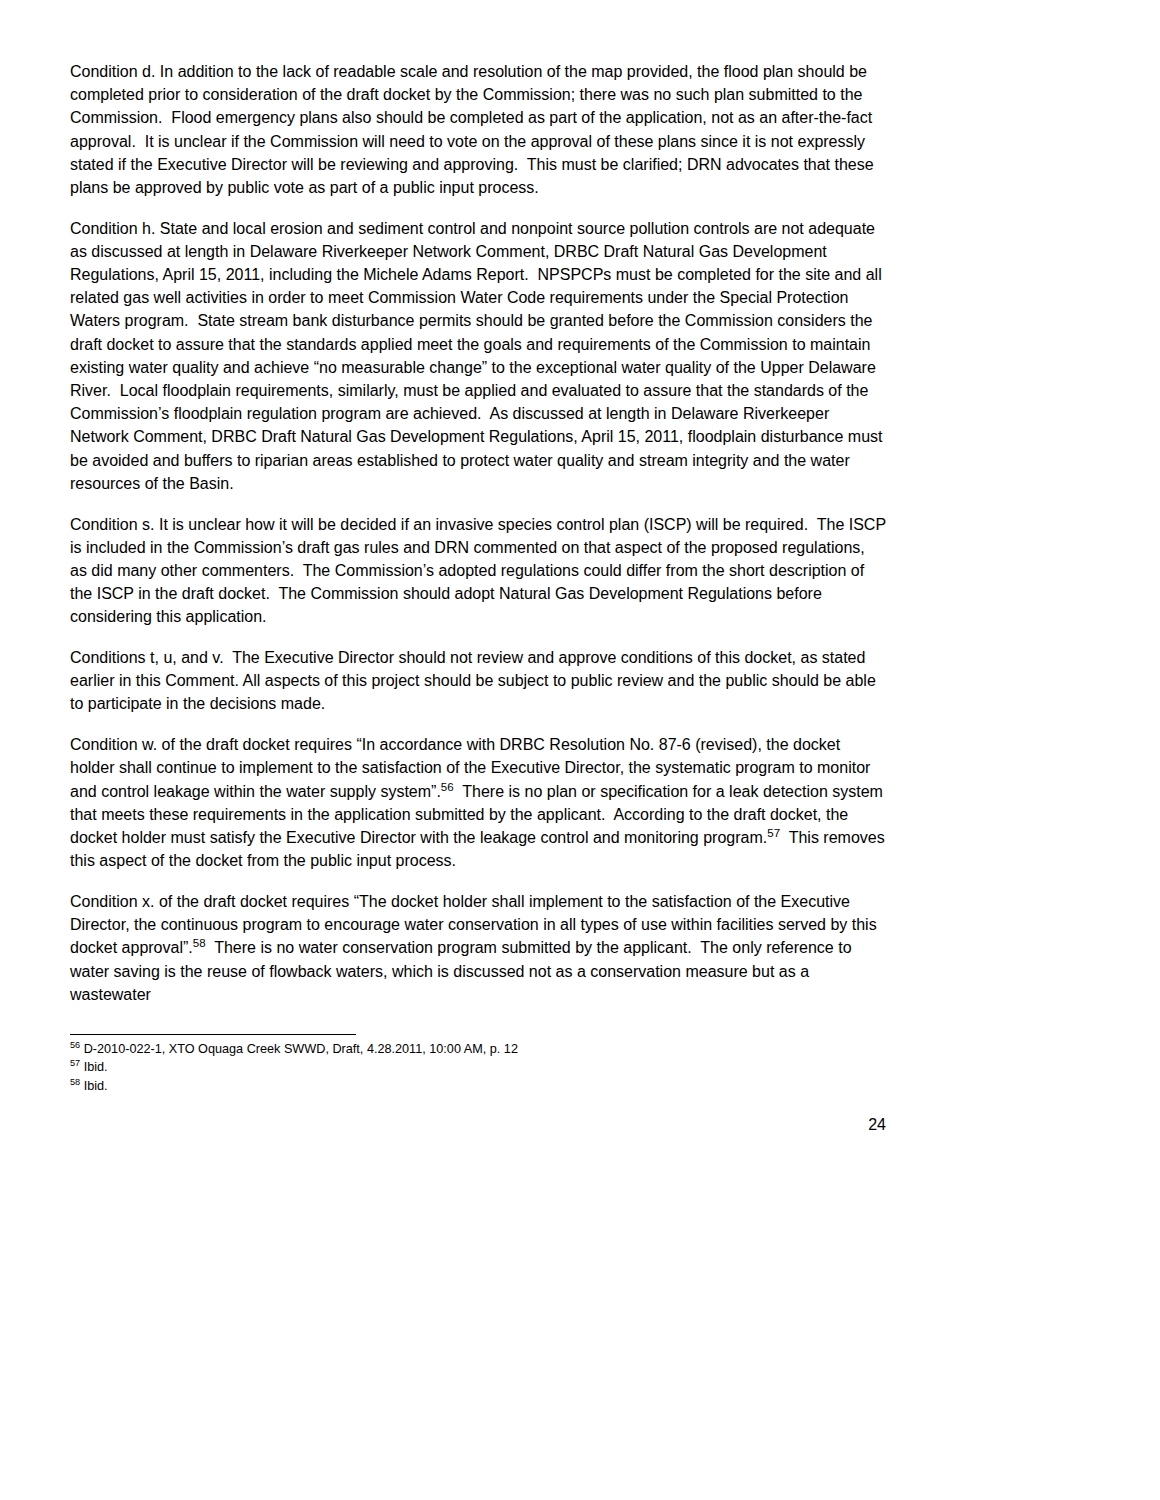Condition d. In addition to the lack of readable scale and resolution of the map provided, the flood plan should be completed prior to consideration of the draft docket by the Commission; there was no such plan submitted to the Commission. Flood emergency plans also should be completed as part of the application, not as an after-the-fact approval. It is unclear if the Commission will need to vote on the approval of these plans since it is not expressly stated if the Executive Director will be reviewing and approving. This must be clarified; DRN advocates that these plans be approved by public vote as part of a public input process.
Condition h. State and local erosion and sediment control and nonpoint source pollution controls are not adequate as discussed at length in Delaware Riverkeeper Network Comment, DRBC Draft Natural Gas Development Regulations, April 15, 2011, including the Michele Adams Report. NPSPCPs must be completed for the site and all related gas well activities in order to meet Commission Water Code requirements under the Special Protection Waters program. State stream bank disturbance permits should be granted before the Commission considers the draft docket to assure that the standards applied meet the goals and requirements of the Commission to maintain existing water quality and achieve “no measurable change” to the exceptional water quality of the Upper Delaware River. Local floodplain requirements, similarly, must be applied and evaluated to assure that the standards of the Commission’s floodplain regulation program are achieved. As discussed at length in Delaware Riverkeeper Network Comment, DRBC Draft Natural Gas Development Regulations, April 15, 2011, floodplain disturbance must be avoided and buffers to riparian areas established to protect water quality and stream integrity and the water resources of the Basin.
Condition s. It is unclear how it will be decided if an invasive species control plan (ISCP) will be required. The ISCP is included in the Commission’s draft gas rules and DRN commented on that aspect of the proposed regulations, as did many other commenters. The Commission’s adopted regulations could differ from the short description of the ISCP in the draft docket. The Commission should adopt Natural Gas Development Regulations before considering this application.
Conditions t, u, and v. The Executive Director should not review and approve conditions of this docket, as stated earlier in this Comment. All aspects of this project should be subject to public review and the public should be able to participate in the decisions made.
Condition w. of the draft docket requires “In accordance with DRBC Resolution No. 87-6 (revised), the docket holder shall continue to implement to the satisfaction of the Executive Director, the systematic program to monitor and control leakage within the water supply system”.56 There is no plan or specification for a leak detection system that meets these requirements in the application submitted by the applicant. According to the draft docket, the docket holder must satisfy the Executive Director with the leakage control and monitoring program.57 This removes this aspect of the docket from the public input process.
Condition x. of the draft docket requires “The docket holder shall implement to the satisfaction of the Executive Director, the continuous program to encourage water conservation in all types of use within facilities served by this docket approval”.58 There is no water conservation program submitted by the applicant. The only reference to water saving is the reuse of flowback waters, which is discussed not as a conservation measure but as a wastewater
56 D-2010-022-1, XTO Oquaga Creek SWWD, Draft, 4.28.2011, 10:00 AM, p. 12
57 Ibid.
58 Ibid.
24